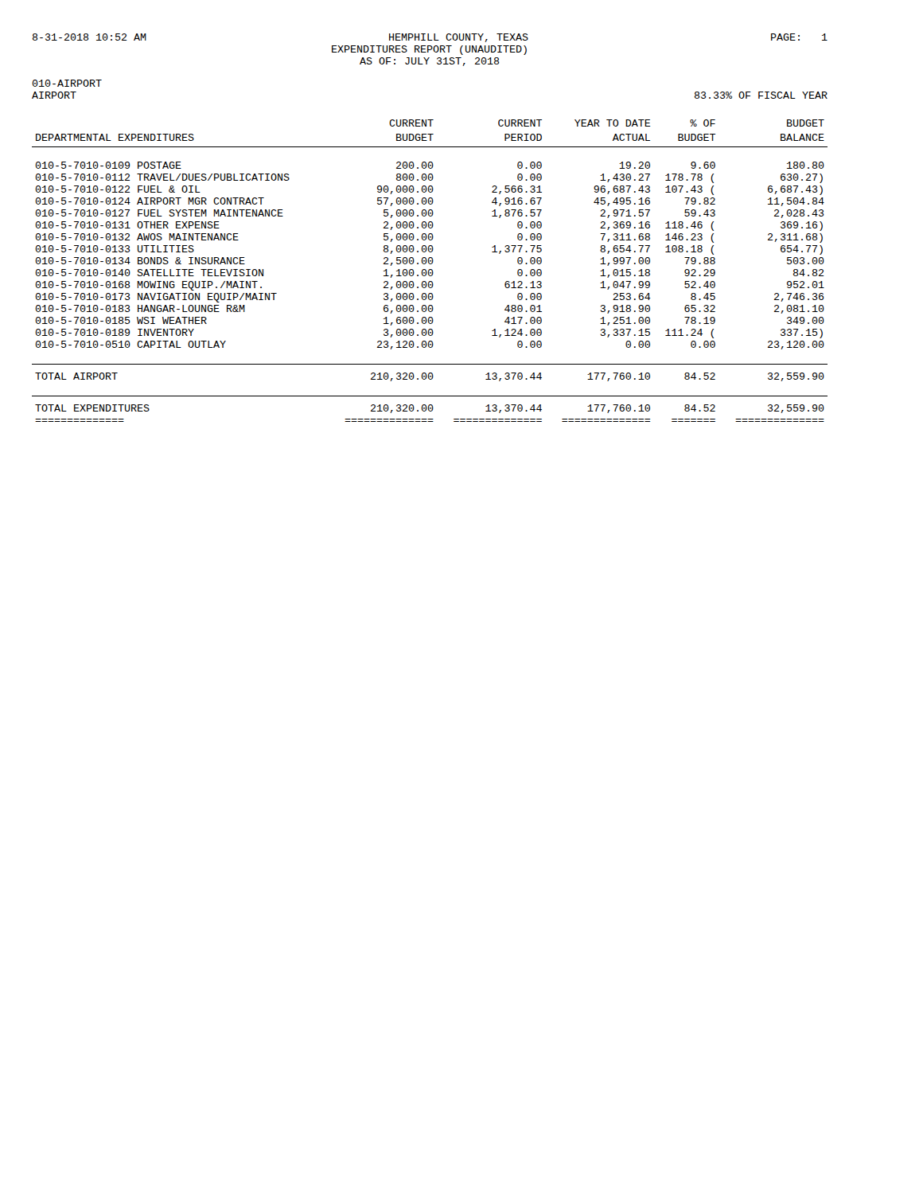8-31-2018 10:52 AM HEMPHILL COUNTY, TEXAS PAGE: 1
EXPENDITURES REPORT (UNAUDITED)
AS OF: JULY 31ST, 2018
010-AIRPORT
AIRPORT 83.33% OF FISCAL YEAR
| | CURRENT | CURRENT | YEAR TO DATE | % OF | BUDGET |
| --- | --- | --- | --- | --- | --- |
| DEPARTMENTAL EXPENDITURES | BUDGET | PERIOD | ACTUAL | BUDGET | BALANCE |
| 010-5-7010-0109 POSTAGE | 200.00 | 0.00 | 19.20 | 9.60 | 180.80 |
| 010-5-7010-0112 TRAVEL/DUES/PUBLICATIONS | 800.00 | 0.00 | 1,430.27 | 178.78 ( | 630.27) |
| 010-5-7010-0122 FUEL & OIL | 90,000.00 | 2,566.31 | 96,687.43 | 107.43 ( | 6,687.43) |
| 010-5-7010-0124 AIRPORT MGR CONTRACT | 57,000.00 | 4,916.67 | 45,495.16 | 79.82 | 11,504.84 |
| 010-5-7010-0127 FUEL SYSTEM MAINTENANCE | 5,000.00 | 1,876.57 | 2,971.57 | 59.43 | 2,028.43 |
| 010-5-7010-0131 OTHER EXPENSE | 2,000.00 | 0.00 | 2,369.16 | 118.46 ( | 369.16) |
| 010-5-7010-0132 AWOS MAINTENANCE | 5,000.00 | 0.00 | 7,311.68 | 146.23 ( | 2,311.68) |
| 010-5-7010-0133 UTILITIES | 8,000.00 | 1,377.75 | 8,654.77 | 108.18 ( | 654.77) |
| 010-5-7010-0134 BONDS & INSURANCE | 2,500.00 | 0.00 | 1,997.00 | 79.88 | 503.00 |
| 010-5-7010-0140 SATELLITE TELEVISION | 1,100.00 | 0.00 | 1,015.18 | 92.29 | 84.82 |
| 010-5-7010-0168 MOWING EQUIP./MAINT. | 2,000.00 | 612.13 | 1,047.99 | 52.40 | 952.01 |
| 010-5-7010-0173 NAVIGATION EQUIP/MAINT | 3,000.00 | 0.00 | 253.64 | 8.45 | 2,746.36 |
| 010-5-7010-0183 HANGAR-LOUNGE R&M | 6,000.00 | 480.01 | 3,918.90 | 65.32 | 2,081.10 |
| 010-5-7010-0185 WSI WEATHER | 1,600.00 | 417.00 | 1,251.00 | 78.19 | 349.00 |
| 010-5-7010-0189 INVENTORY | 3,000.00 | 1,124.00 | 3,337.15 | 111.24 ( | 337.15) |
| 010-5-7010-0510 CAPITAL OUTLAY | 23,120.00 | 0.00 | 0.00 | 0.00 | 23,120.00 |
| TOTAL AIRPORT | 210,320.00 | 13,370.44 | 177,760.10 | 84.52 | 32,559.90 |
| TOTAL EXPENDITURES | 210,320.00 | 13,370.44 | 177,760.10 | 84.52 | 32,559.90 |
| ============== | ============== | ============== | ============== | ======= | ============== |